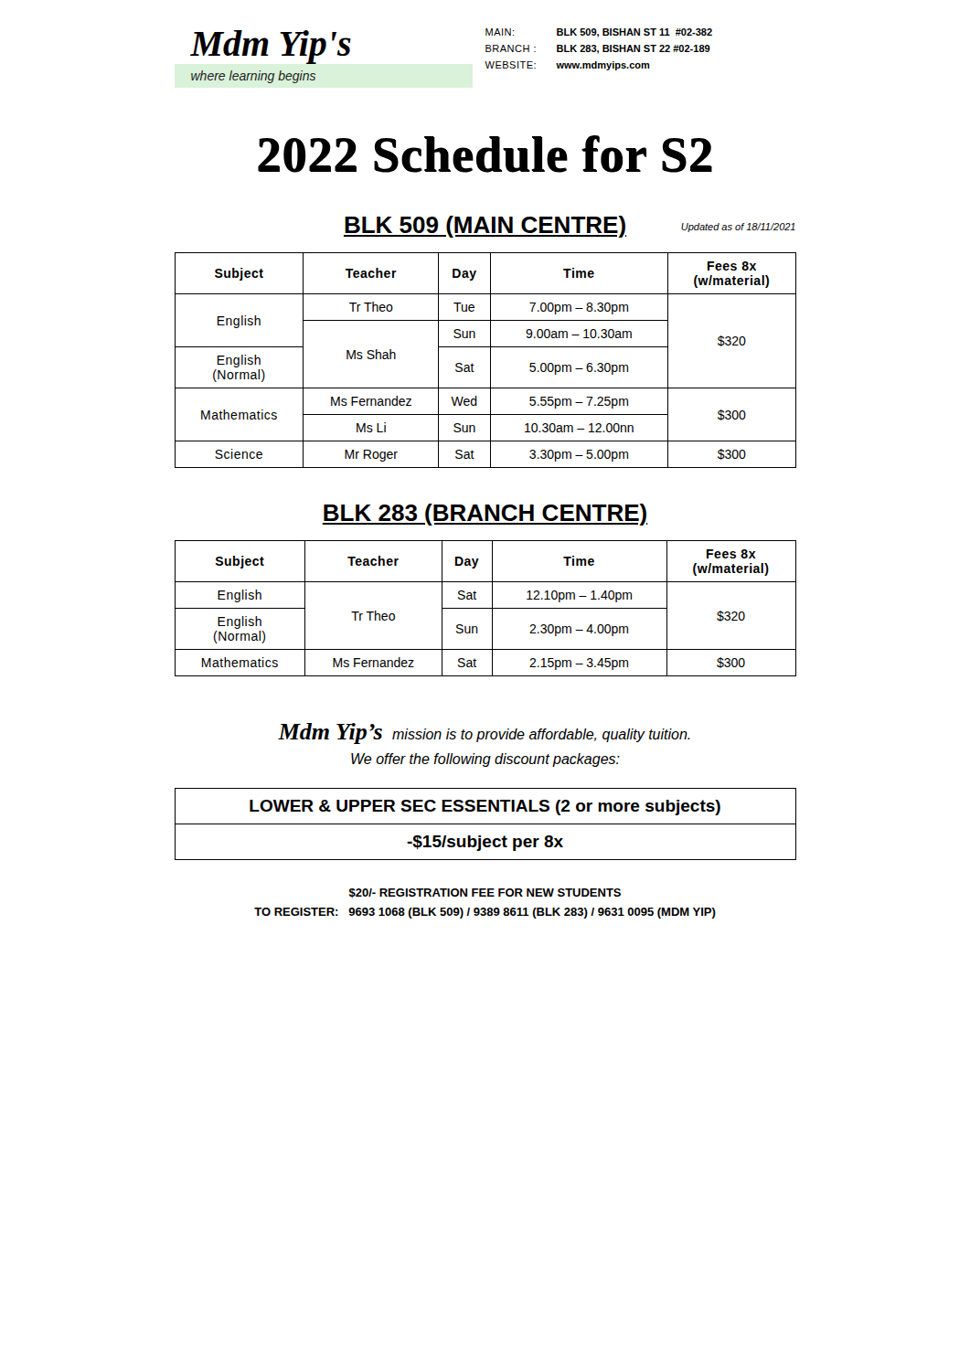Mdm Yip's
where learning begins
| MAIN: | BLK 509, BISHAN ST 11 #02-382 |
| BRANCH : | BLK 283, BISHAN ST 22 #02-189 |
| WEBSITE: | www.mdmyips.com |
2022 Schedule for S2
BLK 509 (MAIN CENTRE)
Updated as of 18/11/2021
| Subject | Teacher | Day | Time | Fees 8x (w/material) |
| --- | --- | --- | --- | --- |
| English | Tr Theo | Tue | 7.00pm – 8.30pm | $320 |
| Ms Shah | Sun | 9.00am – 10.30am |
| English (Normal) | Sat | 5.00pm – 6.30pm |
| Mathematics | Ms Fernandez | Wed | 5.55pm – 7.25pm | $300 |
| Ms Li | Sun | 10.30am – 12.00nn |
| Science | Mr Roger | Sat | 3.30pm – 5.00pm | $300 |
BLK 283 (BRANCH CENTRE)
| Subject | Teacher | Day | Time | Fees 8x (w/material) |
| --- | --- | --- | --- | --- |
| English | Tr Theo | Sat | 12.10pm – 1.40pm | $320 |
| English (Normal) | Sun | 2.30pm – 4.00pm |
| Mathematics | Ms Fernandez | Sat | 2.15pm – 3.45pm | $300 |
Mdm Yip’s mission is to provide affordable, quality tuition.
We offer the following discount packages:
LOWER & UPPER SEC ESSENTIALS (2 or more subjects)
-$15/subject per 8x
$20/- REGISTRATION FEE FOR NEW STUDENTS
TO REGISTER: 9693 1068 (BLK 509) / 9389 8611 (BLK 283) / 9631 0095 (MDM YIP)